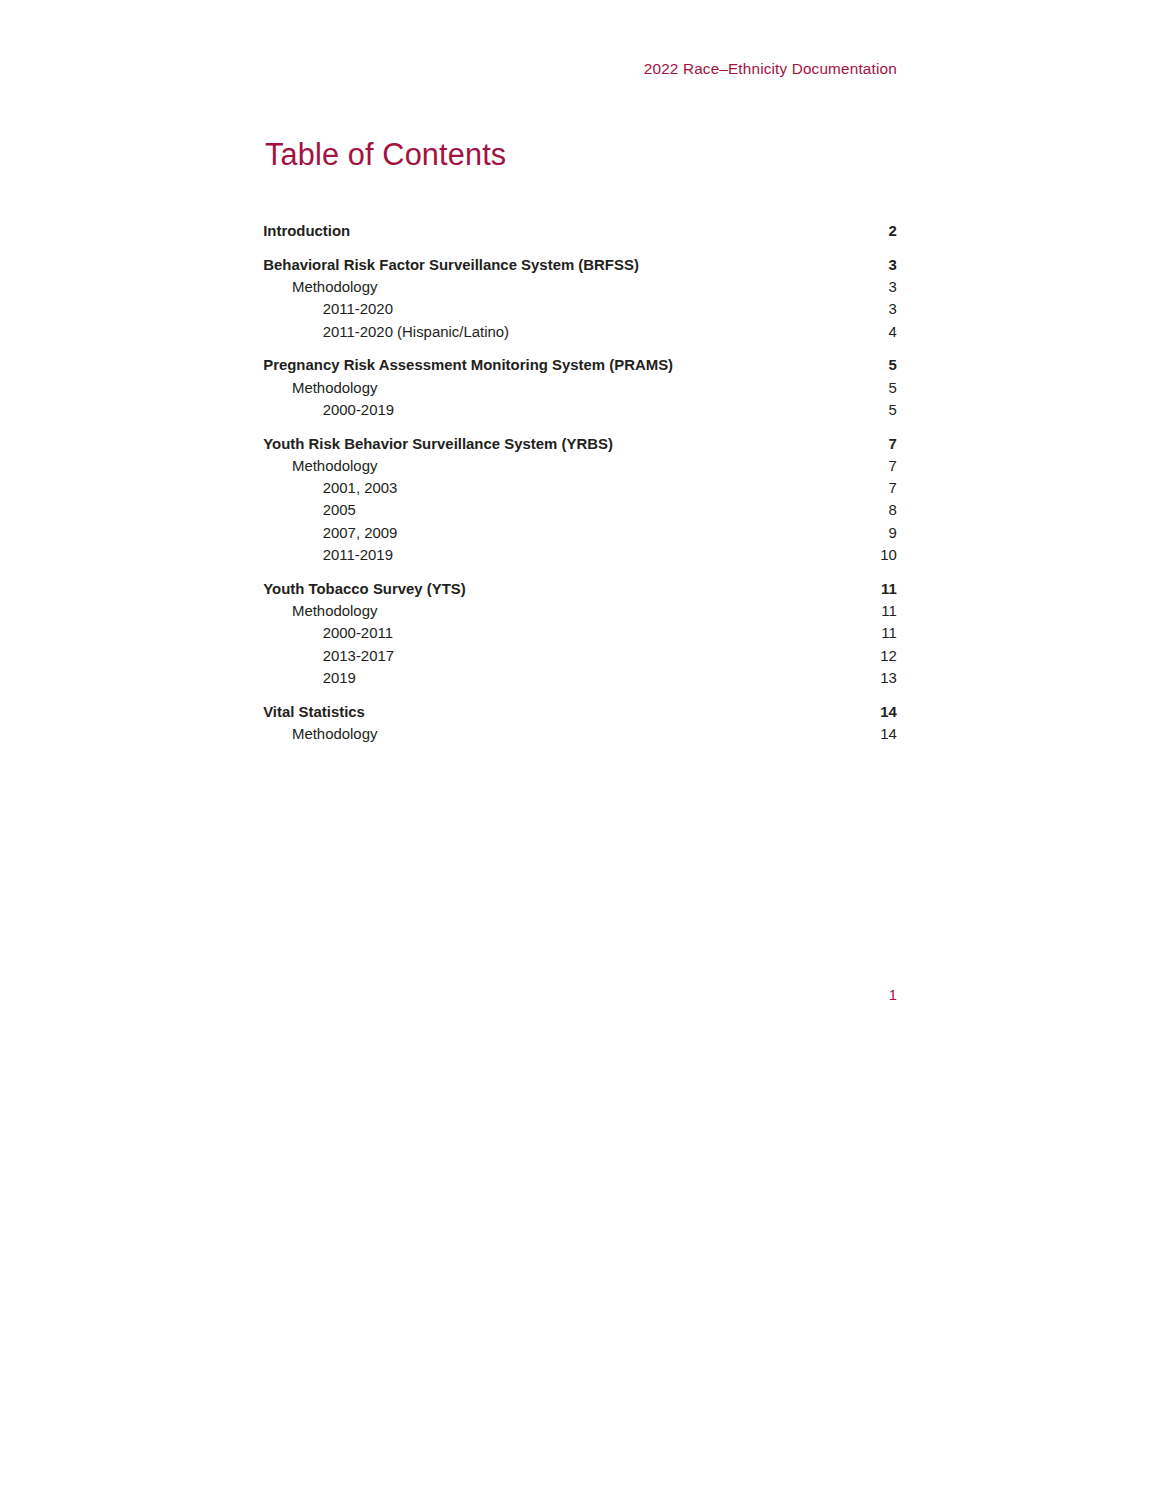2022 Race–Ethnicity Documentation
Table of Contents
| Introduction | 2 |
| Behavioral Risk Factor Surveillance System (BRFSS) | 3 |
| Methodology | 3 |
| 2011-2020 | 3 |
| 2011-2020 (Hispanic/Latino) | 4 |
| Pregnancy Risk Assessment Monitoring System (PRAMS) | 5 |
| Methodology | 5 |
| 2000-2019 | 5 |
| Youth Risk Behavior Surveillance System (YRBS) | 7 |
| Methodology | 7 |
| 2001, 2003 | 7 |
| 2005 | 8 |
| 2007, 2009 | 9 |
| 2011-2019 | 10 |
| Youth Tobacco Survey (YTS) | 11 |
| Methodology | 11 |
| 2000-2011 | 11 |
| 2013-2017 | 12 |
| 2019 | 13 |
| Vital Statistics | 14 |
| Methodology | 14 |
1